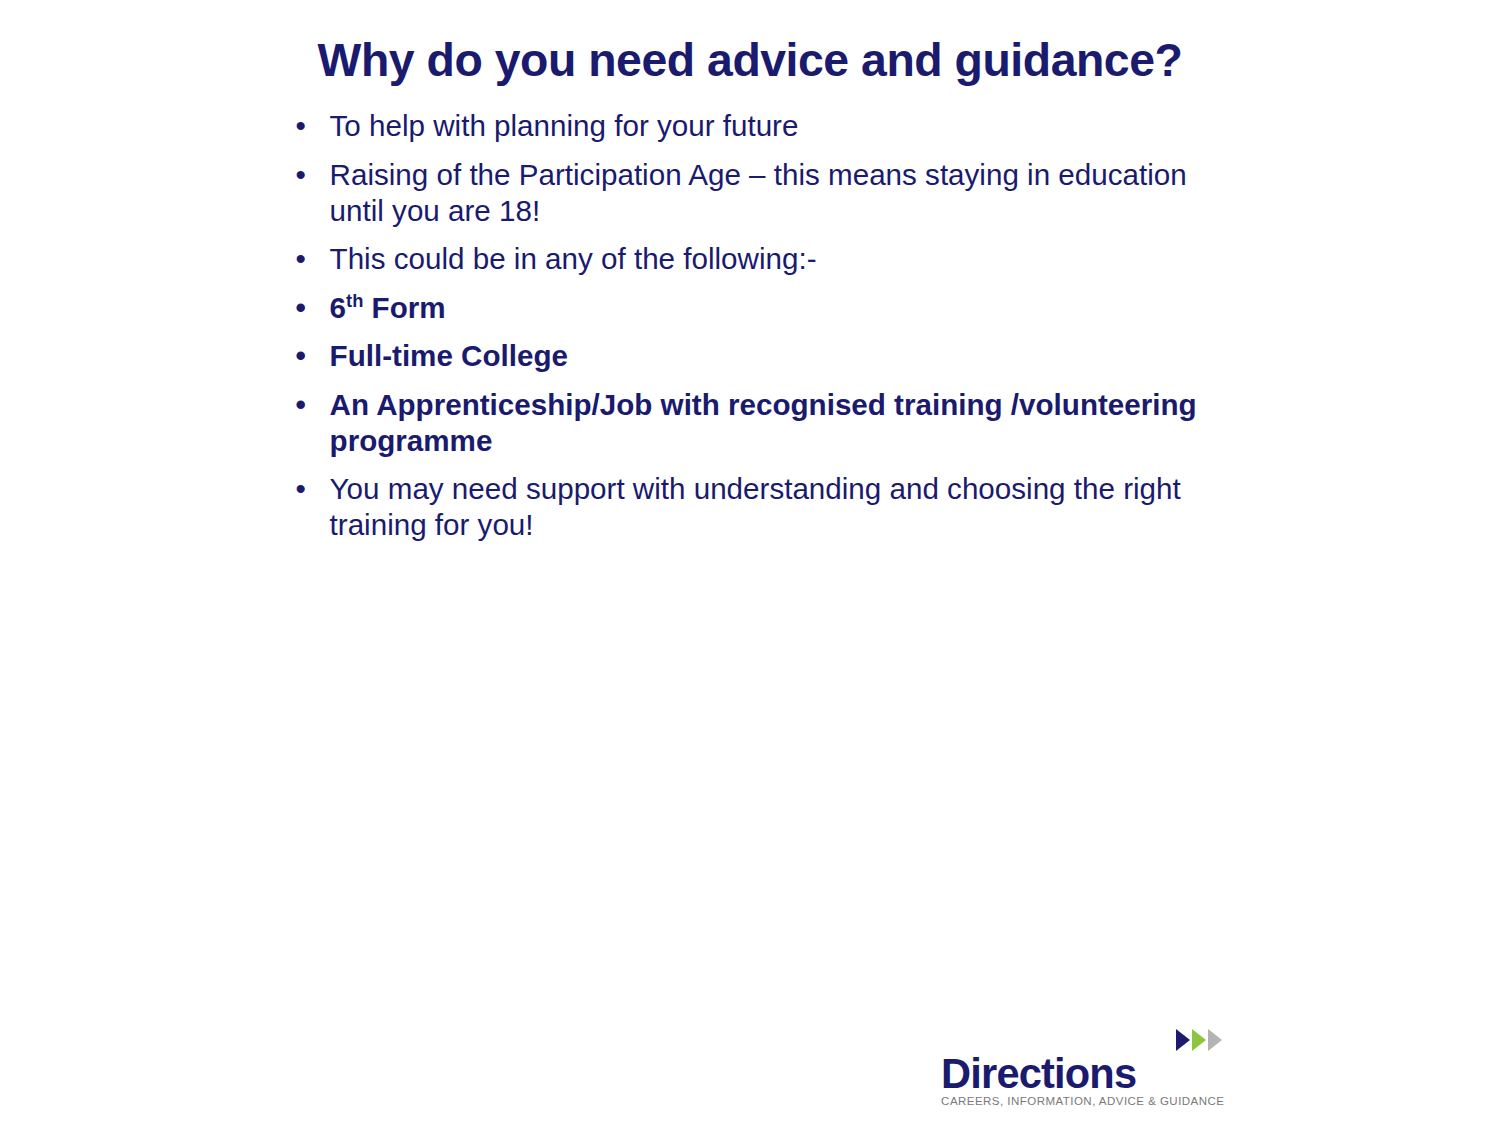Why do you need advice and guidance?
To help with planning for your future
Raising of the Participation Age – this means staying in education until you are 18!
This could be in any of the following:-
6th Form
Full-time College
An Apprenticeship/Job with recognised training /volunteering programme
You may need support with understanding and choosing the right training for you!
Directions
CAREERS, INFORMATION, ADVICE & GUIDANCE